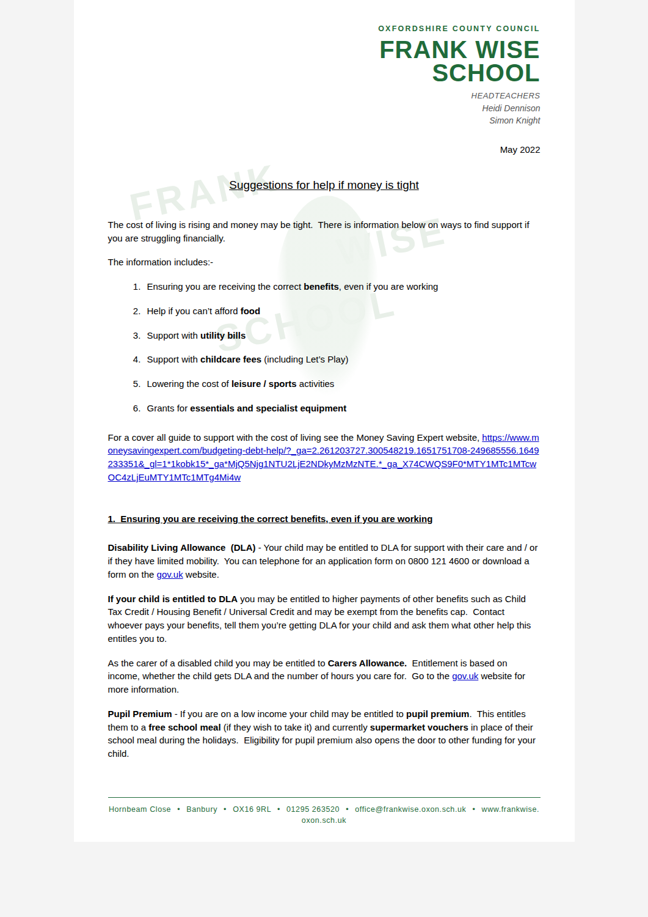FRANK WISE SCHOOL
OXFORDSHIRE COUNTY COUNCIL
FRANK WISE
SCHOOL
HEADTEACHERS
Heidi Dennison
Simon Knight
May 2022
Suggestions for help if money is tight
The cost of living is rising and money may be tight. There is information below on ways to find support if you are struggling financially.
The information includes:-
Ensuring you are receiving the correct benefits, even if you are working
Help if you can’t afford food
Support with utility bills
Support with childcare fees (including Let’s Play)
Lowering the cost of leisure / sports activities
Grants for essentials and specialist equipment
For a cover all guide to support with the cost of living see the Money Saving Expert website, https://www.moneysavingexpert.com/budgeting-debt-help/?_ga=2.261203727.300548219.1651751708-249685556.1649233351&_gl=1*1kobk15*_ga*MjQ5Njg1NTU2LjE2NDkyMzMzNTE.*_ga_X74CWQS9F0*MTY1MTc1MTcwOC4zLjEuMTY1MTc1MTg4Mi4w
1. Ensuring you are receiving the correct benefits, even if you are working
Disability Living Allowance (DLA) - Your child may be entitled to DLA for support with their care and / or if they have limited mobility. You can telephone for an application form on 0800 121 4600 or download a form on the gov.uk website.
If your child is entitled to DLA you may be entitled to higher payments of other benefits such as Child Tax Credit / Housing Benefit / Universal Credit and may be exempt from the benefits cap. Contact whoever pays your benefits, tell them you’re getting DLA for your child and ask them what other help this entitles you to.
As the carer of a disabled child you may be entitled to Carers Allowance. Entitlement is based on income, whether the child gets DLA and the number of hours you care for. Go to the gov.uk website for more information.
Pupil Premium - If you are on a low income your child may be entitled to pupil premium. This entitles them to a free school meal (if they wish to take it) and currently supermarket vouchers in place of their school meal during the holidays. Eligibility for pupil premium also opens the door to other funding for your child.
Hornbeam Close • Banbury • OX16 9RL • 01295 263520 • office@frankwise.oxon.sch.uk • www.frankwise.oxon.sch.uk